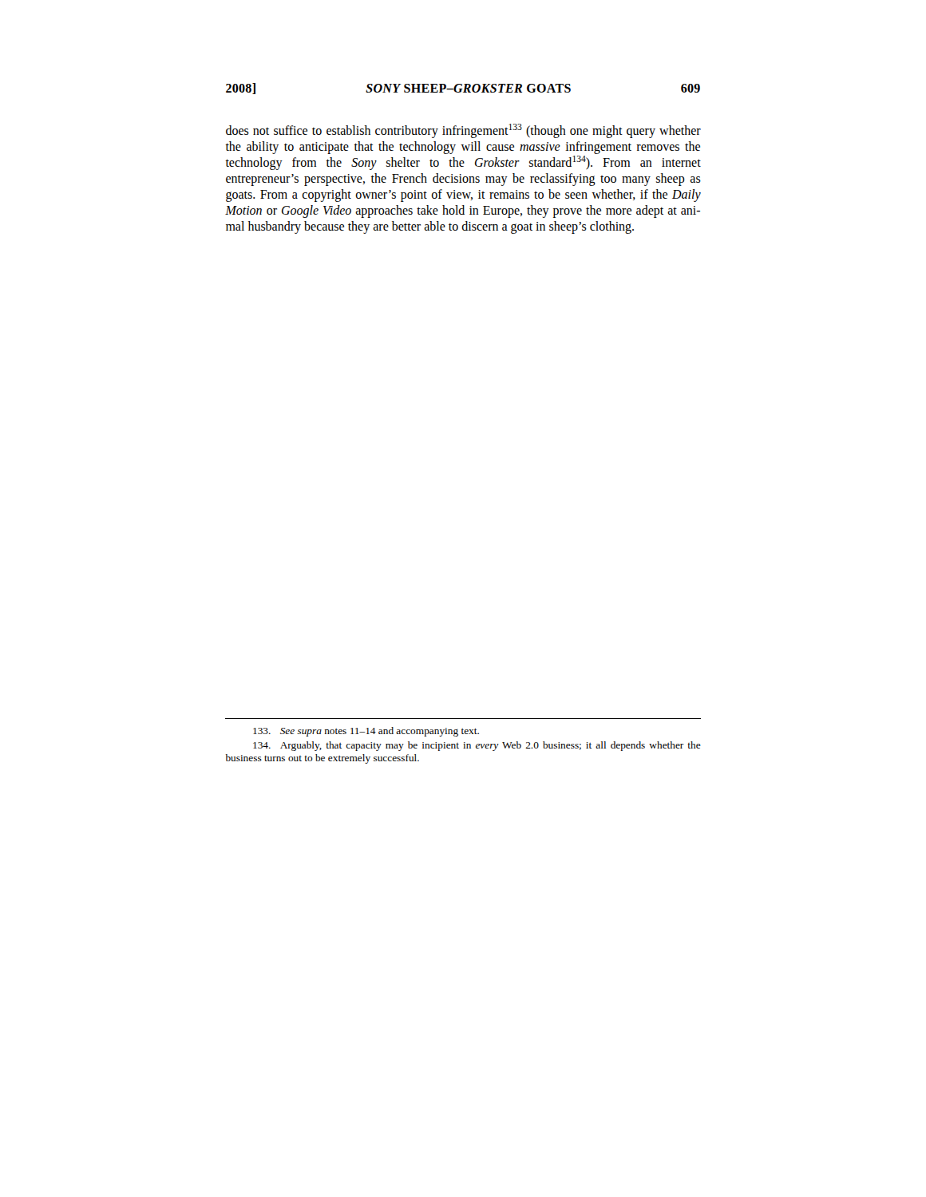2008] SONY SHEEP–GROKSTER GOATS 609
does not suffice to establish contributory infringement133 (though one might query whether the ability to anticipate that the technology will cause massive infringement removes the technology from the Sony shelter to the Grokster standard134). From an internet entrepreneur’s perspective, the French decisions may be reclassifying too many sheep as goats. From a copyright owner’s point of view, it remains to be seen whether, if the Daily Motion or Google Video approaches take hold in Europe, they prove the more adept at animal husbandry because they are better able to discern a goat in sheep’s clothing.
133. See supra notes 11–14 and accompanying text.
134. Arguably, that capacity may be incipient in every Web 2.0 business; it all depends whether the business turns out to be extremely successful.